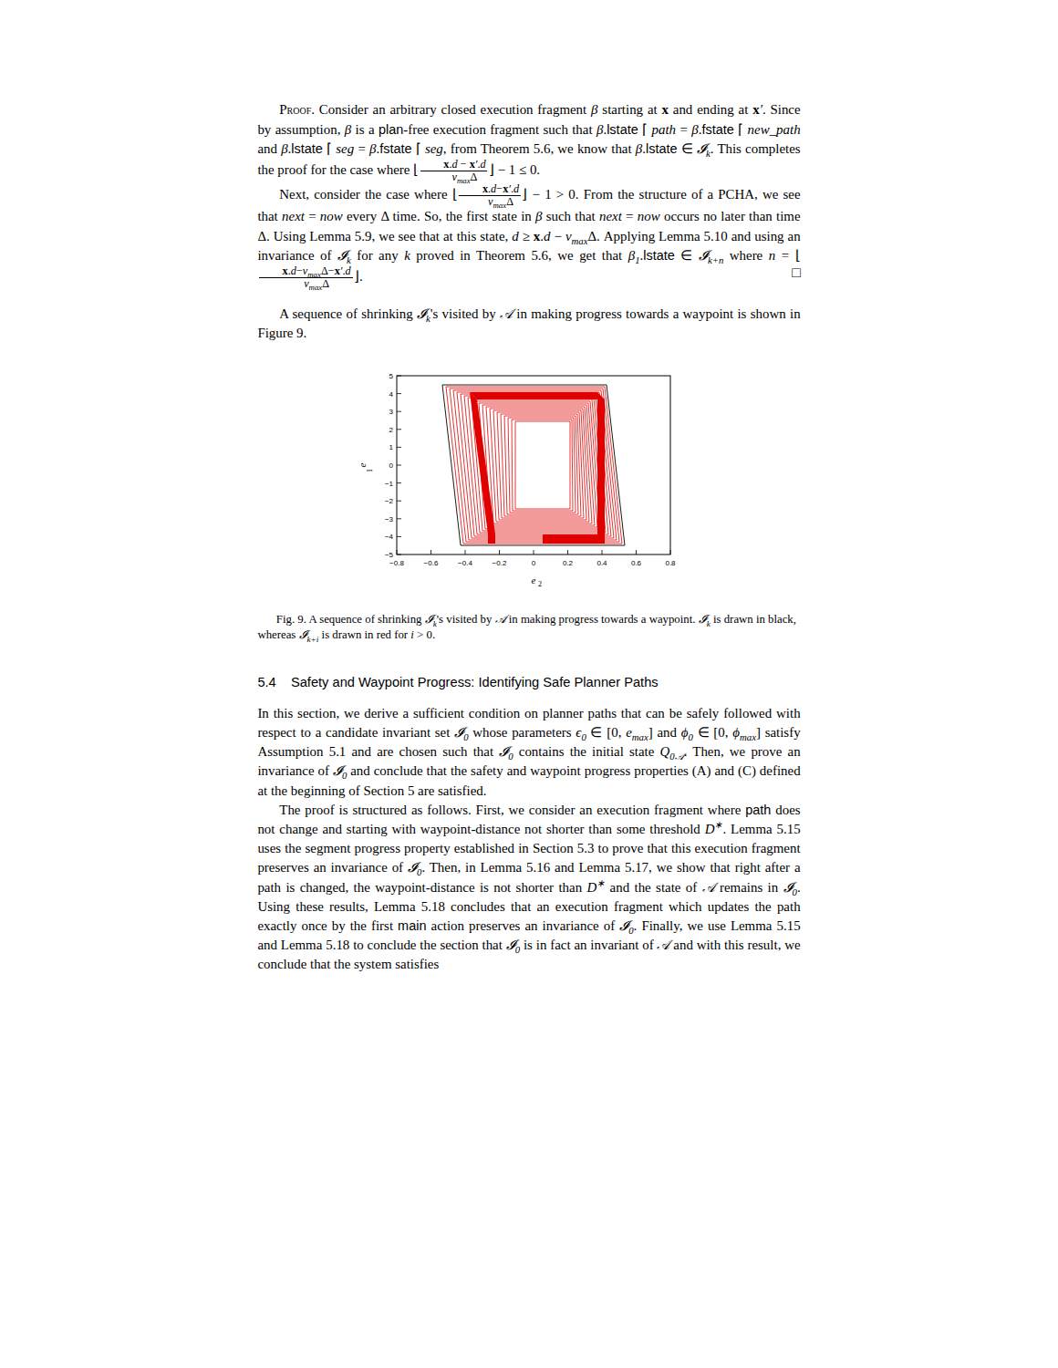Proof. Consider an arbitrary closed execution fragment β starting at x and ending at x′. Since by assumption, β is a plan-free execution fragment such that β.lstate ⌈ path = β.fstate ⌈ new_path and β.lstate ⌈ seg = β.fstate ⌈ seg, from Theorem 5.6, we know that β.lstate ∈ 𝓘k. This completes the proof for the case where ⌊x.d − x′.d vmax Δ⌋ − 1 ≤ 0.
Next, consider the case where ⌊x.d−x′.d vmax Δ⌋ − 1 > 0. From the structure of a PCHA, we see that next = now every Δ time. So, the first state in β such that next = now occurs no later than time Δ. Using Lemma 5.9, we see that at this state, d ≥ x.d − vmax Δ. Applying Lemma 5.10 and using an invariance of 𝓘k for any k proved in Theorem 5.6, we get that β1.lstate ∈ 𝓘k+n where n = ⌊x.d−vmax Δ−x′.d vmax Δ⌋. □
A sequence of shrinking 𝓘k's visited by 𝒜 in making progress towards a waypoint is shown in Figure 9.
5 4 3 2 1 0 −1 −2 −3 −4 −5 −0.8 −0.6 −0.4 −0.2 0 0.2 0.4 0.6 0.8 e 2 e 1
Fig. 9. A sequence of shrinking 𝓘k's visited by 𝒜 in making progress towards a waypoint. 𝓘k is drawn in black, whereas 𝓘k+i is drawn in red for i > 0.
5.4 Safety and Waypoint Progress: Identifying Safe Planner Paths
In this section, we derive a sufficient condition on planner paths that can be safely followed with respect to a candidate invariant set 𝓘0 whose parameters ϵ0 ∈ [0, emax] and ϕ0 ∈ [0, ϕmax] satisfy Assumption 5.1 and are chosen such that 𝓘0 contains the initial state Q0𝒜. Then, we prove an invariance of 𝓘0 and conclude that the safety and waypoint progress properties (A) and (C) defined at the beginning of Section 5 are satisfied.
The proof is structured as follows. First, we consider an execution fragment where path does not change and starting with waypoint-distance not shorter than some threshold D∗. Lemma 5.15 uses the segment progress property established in Section 5.3 to prove that this execution fragment preserves an invariance of 𝓘0. Then, in Lemma 5.16 and Lemma 5.17, we show that right after a path is changed, the waypoint-distance is not shorter than D∗ and the state of 𝒜 remains in 𝓘0. Using these results, Lemma 5.18 concludes that an execution fragment which updates the path exactly once by the first main action preserves an invariance of 𝓘0. Finally, we use Lemma 5.15 and Lemma 5.18 to conclude the section that 𝓘0 is in fact an invariant of 𝒜 and with this result, we conclude that the system satisfies